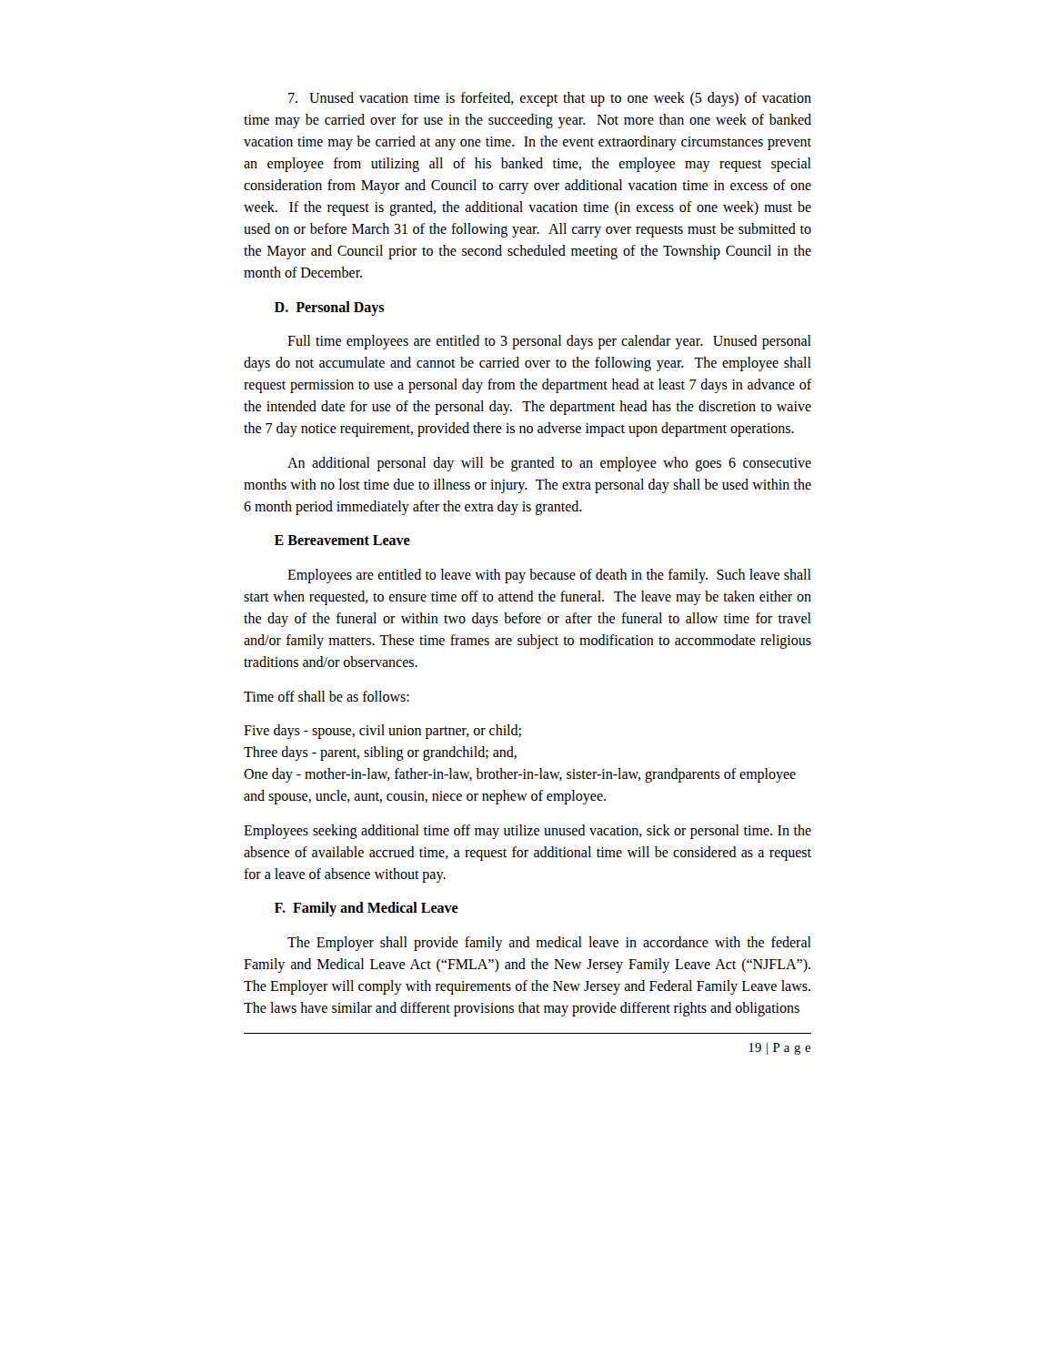7. Unused vacation time is forfeited, except that up to one week (5 days) of vacation time may be carried over for use in the succeeding year. Not more than one week of banked vacation time may be carried at any one time. In the event extraordinary circumstances prevent an employee from utilizing all of his banked time, the employee may request special consideration from Mayor and Council to carry over additional vacation time in excess of one week. If the request is granted, the additional vacation time (in excess of one week) must be used on or before March 31 of the following year. All carry over requests must be submitted to the Mayor and Council prior to the second scheduled meeting of the Township Council in the month of December.
D. Personal Days
Full time employees are entitled to 3 personal days per calendar year. Unused personal days do not accumulate and cannot be carried over to the following year. The employee shall request permission to use a personal day from the department head at least 7 days in advance of the intended date for use of the personal day. The department head has the discretion to waive the 7 day notice requirement, provided there is no adverse impact upon department operations.
An additional personal day will be granted to an employee who goes 6 consecutive months with no lost time due to illness or injury. The extra personal day shall be used within the 6 month period immediately after the extra day is granted.
E Bereavement Leave
Employees are entitled to leave with pay because of death in the family. Such leave shall start when requested, to ensure time off to attend the funeral. The leave may be taken either on the day of the funeral or within two days before or after the funeral to allow time for travel and/or family matters. These time frames are subject to modification to accommodate religious traditions and/or observances.
Time off shall be as follows:
Five days - spouse, civil union partner, or child;
Three days - parent, sibling or grandchild; and,
One day - mother-in-law, father-in-law, brother-in-law, sister-in-law, grandparents of employee and spouse, uncle, aunt, cousin, niece or nephew of employee.
Employees seeking additional time off may utilize unused vacation, sick or personal time. In the absence of available accrued time, a request for additional time will be considered as a request for a leave of absence without pay.
F. Family and Medical Leave
The Employer shall provide family and medical leave in accordance with the federal Family and Medical Leave Act (“FMLA”) and the New Jersey Family Leave Act (“NJFLA”). The Employer will comply with requirements of the New Jersey and Federal Family Leave laws. The laws have similar and different provisions that may provide different rights and obligations
19 | P a g e